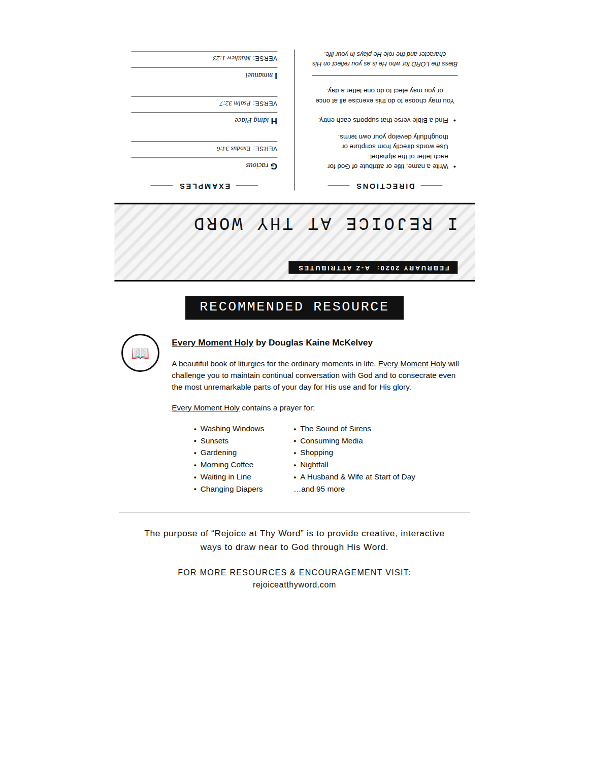DIRECTIONS
Write a name, title or attribute of God for each letter of the alphabet.
Use words directly from scripture or thoughtfully develop your own terms.
Find a Bible verse that supports each entry.
You may choose to do this exercise all at once
or you may elect to do one letter a day.
Bless the LORD for who He is as you reflect on His character and the role He plays in your life.
EXAMPLES
G racious
VERSE: Exodus 34:6
H iding Place
VERSE: Psalm 32:7
I mmanuel
VERSE: Matthew 1:23
FEBRUARY 2020: A-Z ATTRIBUTES
I REJOICE AT THY WORD
RECOMMENDED RESOURCE
📖
Every Moment Holy by Douglas Kaine McKelvey
A beautiful book of liturgies for the ordinary moments in life. Every Moment Holy will challenge you to maintain continual conversation with God and to consecrate even the most unremarkable parts of your day for His use and for His glory.
Every Moment Holy contains a prayer for:
Washing Windows
Sunsets
Gardening
Morning Coffee
Waiting in Line
Changing Diapers
The Sound of Sirens
Consuming Media
Shopping
Nightfall
A Husband & Wife at Start of Day
…and 95 more
The purpose of “Rejoice at Thy Word” is to provide creative, interactive ways to draw near to God through His Word.
FOR MORE RESOURCES & ENCOURAGEMENT VISIT:
rejoiceatthyword.com